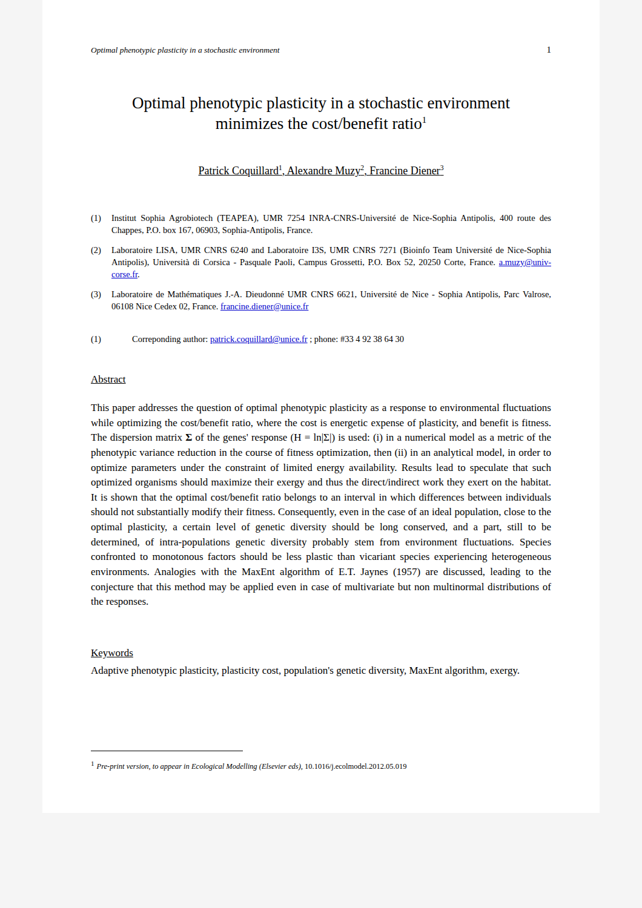Optimal phenotypic plasticity in a stochastic environment 1
Optimal phenotypic plasticity in a stochastic environment
minimizes the cost/benefit ratio1
Patrick Coquillard1, Alexandre Muzy2, Francine Diener3
Institut Sophia Agrobiotech (TEAPEA), UMR 7254 INRA-CNRS-Université de Nice-Sophia Antipolis, 400 route des Chappes, P.O. box 167, 06903, Sophia-Antipolis, France.
Laboratoire LISA, UMR CNRS 6240 and Laboratoire I3S, UMR CNRS 7271 (Bioinfo Team Université de Nice-Sophia Antipolis), Università di Corsica - Pasquale Paoli, Campus Grossetti, P.O. Box 52, 20250 Corte, France. a.muzy@univ-corse.fr.
Laboratoire de Mathématiques J.-A. Dieudonné UMR CNRS 6621, Université de Nice - Sophia Antipolis, Parc Valrose, 06108 Nice Cedex 02, France. francine.diener@unice.fr
Correponding author: patrick.coquillard@unice.fr ; phone: #33 4 92 38 64 30
Abstract
This paper addresses the question of optimal phenotypic plasticity as a response to environmental fluctuations while optimizing the cost/benefit ratio, where the cost is energetic expense of plasticity, and benefit is fitness. The dispersion matrix Σ of the genes' response (H = ln|Σ|) is used: (i) in a numerical model as a metric of the phenotypic variance reduction in the course of fitness optimization, then (ii) in an analytical model, in order to optimize parameters under the constraint of limited energy availability. Results lead to speculate that such optimized organisms should maximize their exergy and thus the direct/indirect work they exert on the habitat. It is shown that the optimal cost/benefit ratio belongs to an interval in which differences between individuals should not substantially modify their fitness. Consequently, even in the case of an ideal population, close to the optimal plasticity, a certain level of genetic diversity should be long conserved, and a part, still to be determined, of intra-populations genetic diversity probably stem from environment fluctuations. Species confronted to monotonous factors should be less plastic than vicariant species experiencing heterogeneous environments. Analogies with the MaxEnt algorithm of E.T. Jaynes (1957) are discussed, leading to the conjecture that this method may be applied even in case of multivariate but non multinormal distributions of the responses.
Keywords
Adaptive phenotypic plasticity, plasticity cost, population's genetic diversity, MaxEnt algorithm, exergy.
1Pre-print version, to appear in Ecological Modelling (Elsevier eds), 10.1016/j.ecolmodel.2012.05.019